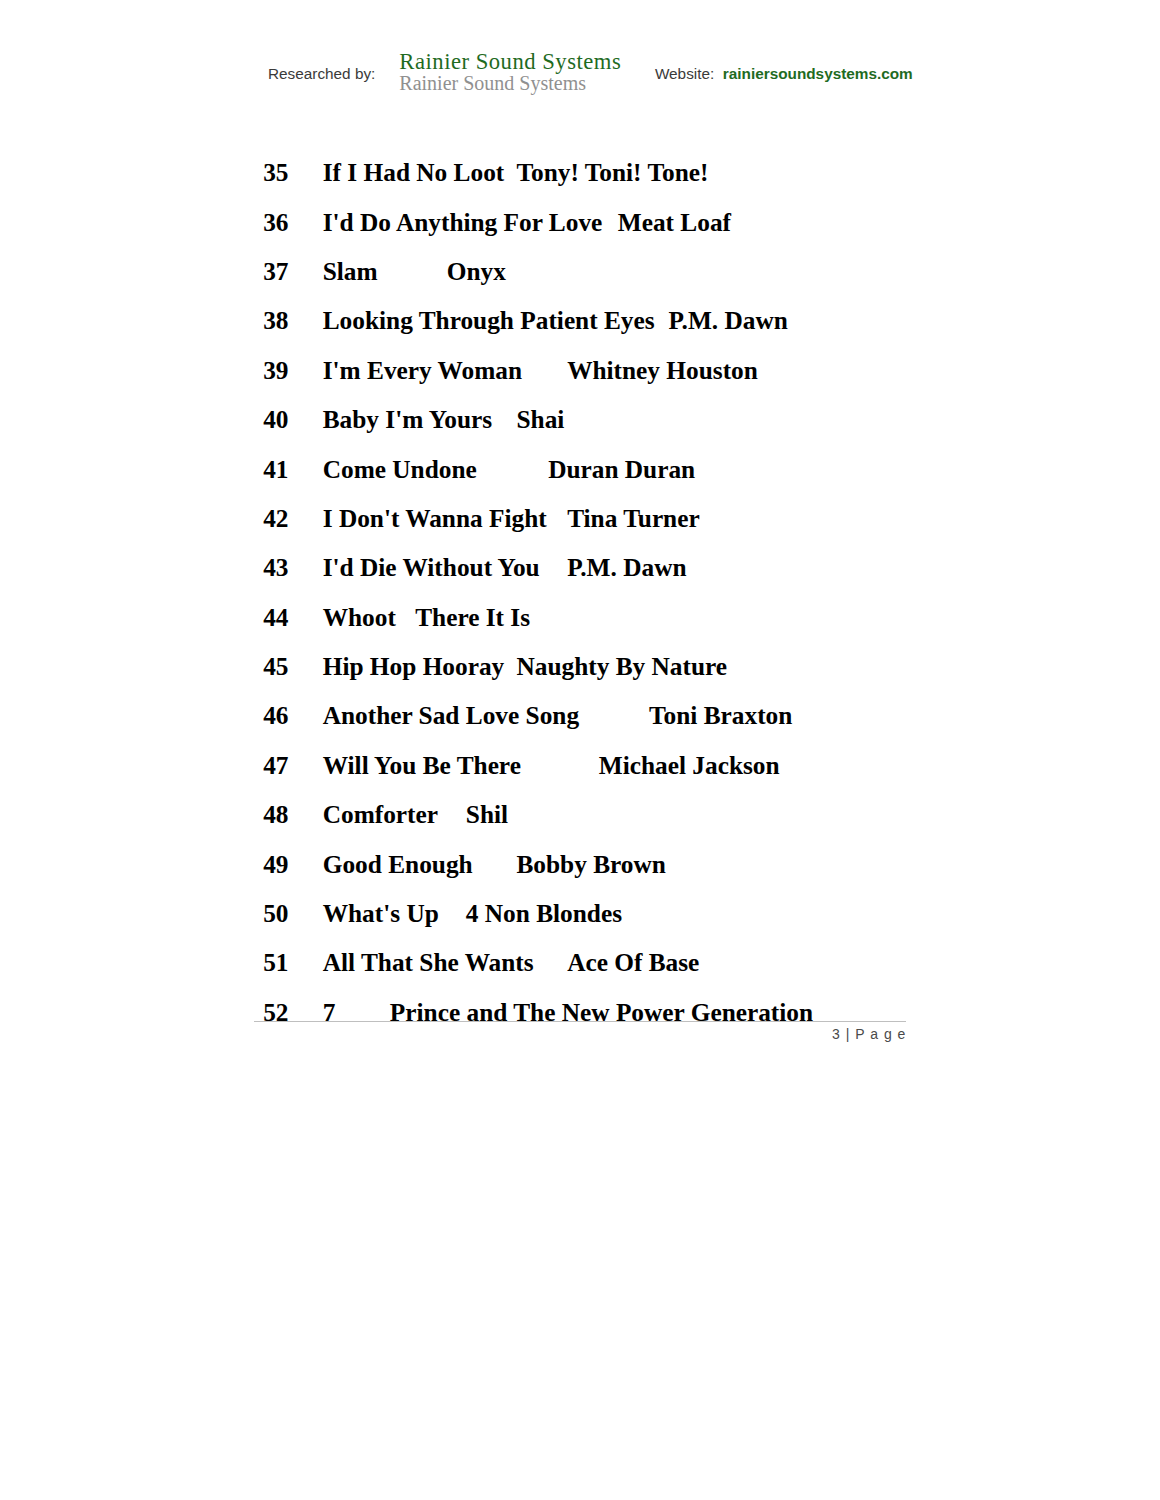Researched by: Rainier Sound Systems
Rainier Sound Systems Website: rainiersoundsystems.com
35 If I Had No Loot Tony! Toni! Tone!
36 I'd Do Anything For Love Meat Loaf
37 Slam Onyx
38 Looking Through Patient Eyes P.M. Dawn
39 I'm Every Woman Whitney Houston
40 Baby I'm Yours Shai
41 Come Undone Duran Duran
42 I Don't Wanna Fight Tina Turner
43 I'd Die Without You P.M. Dawn
44 Whoot There It Is
45 Hip Hop Hooray Naughty By Nature
46 Another Sad Love Song Toni Braxton
47 Will You Be There Michael Jackson
48 Comforter Shil
49 Good Enough Bobby Brown
50 What's Up 4 Non Blondes
51 All That She Wants Ace Of Base
527 Prince and The New Power Generation
3 | P a g e